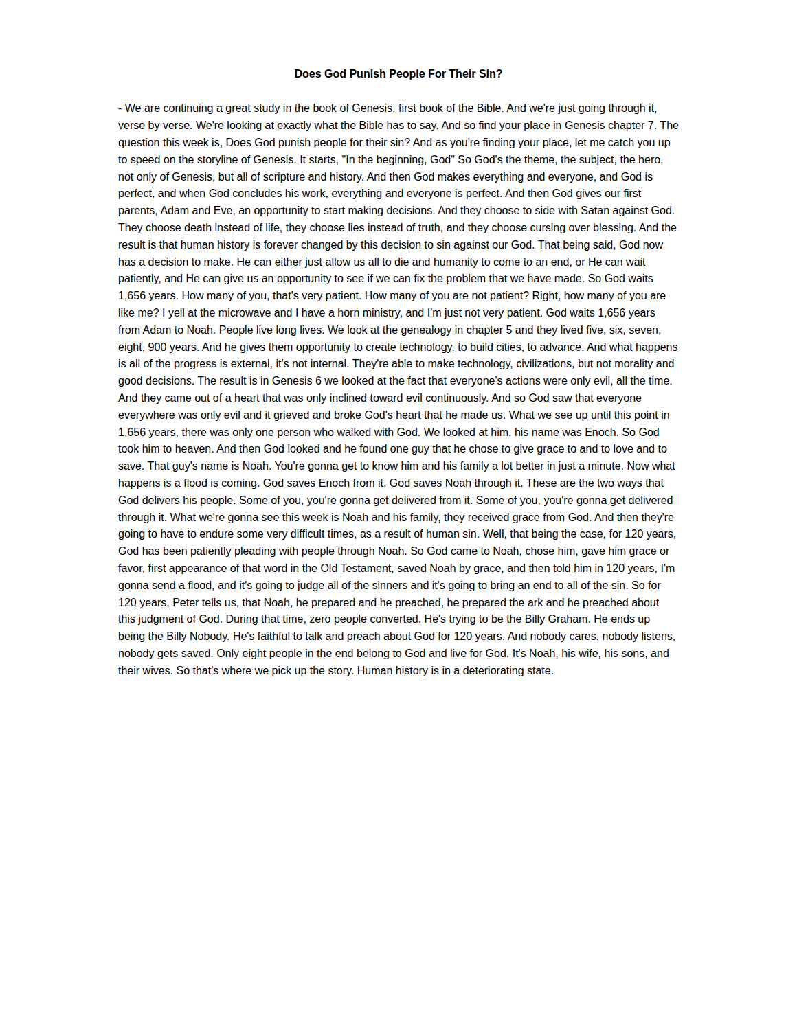Does God Punish People For Their Sin?
- We are continuing a great study in the book of Genesis, first book of the Bible. And we're just going through it, verse by verse. We're looking at exactly what the Bible has to say. And so find your place in Genesis chapter 7. The question this week is, Does God punish people for their sin? And as you're finding your place, let me catch you up to speed on the storyline of Genesis. It starts, "In the beginning, God" So God's the theme, the subject, the hero, not only of Genesis, but all of scripture and history. And then God makes everything and everyone, and God is perfect, and when God concludes his work, everything and everyone is perfect. And then God gives our first parents, Adam and Eve, an opportunity to start making decisions. And they choose to side with Satan against God. They choose death instead of life, they choose lies instead of truth, and they choose cursing over blessing. And the result is that human history is forever changed by this decision to sin against our God. That being said, God now has a decision to make. He can either just allow us all to die and humanity to come to an end, or He can wait patiently, and He can give us an opportunity to see if we can fix the problem that we have made. So God waits 1,656 years. How many of you, that's very patient. How many of you are not patient? Right, how many of you are like me? I yell at the microwave and I have a horn ministry, and I'm just not very patient. God waits 1,656 years from Adam to Noah. People live long lives. We look at the genealogy in chapter 5 and they lived five, six, seven, eight, 900 years. And he gives them opportunity to create technology, to build cities, to advance. And what happens is all of the progress is external, it's not internal. They're able to make technology, civilizations, but not morality and good decisions. The result is in Genesis 6 we looked at the fact that everyone's actions were only evil, all the time. And they came out of a heart that was only inclined toward evil continuously. And so God saw that everyone everywhere was only evil and it grieved and broke God's heart that he made us. What we see up until this point in 1,656 years, there was only one person who walked with God. We looked at him, his name was Enoch. So God took him to heaven. And then God looked and he found one guy that he chose to give grace to and to love and to save. That guy's name is Noah. You're gonna get to know him and his family a lot better in just a minute. Now what happens is a flood is coming. God saves Enoch from it. God saves Noah through it. These are the two ways that God delivers his people. Some of you, you're gonna get delivered from it. Some of you, you're gonna get delivered through it. What we're gonna see this week is Noah and his family, they received grace from God. And then they're going to have to endure some very difficult times, as a result of human sin. Well, that being the case, for 120 years, God has been patiently pleading with people through Noah. So God came to Noah, chose him, gave him grace or favor, first appearance of that word in the Old Testament, saved Noah by grace, and then told him in 120 years, I'm gonna send a flood, and it's going to judge all of the sinners and it's going to bring an end to all of the sin. So for 120 years, Peter tells us, that Noah, he prepared and he preached, he prepared the ark and he preached about this judgment of God. During that time, zero people converted. He's trying to be the Billy Graham. He ends up being the Billy Nobody. He's faithful to talk and preach about God for 120 years. And nobody cares, nobody listens, nobody gets saved. Only eight people in the end belong to God and live for God. It's Noah, his wife, his sons, and their wives. So that's where we pick up the story. Human history is in a deteriorating state.